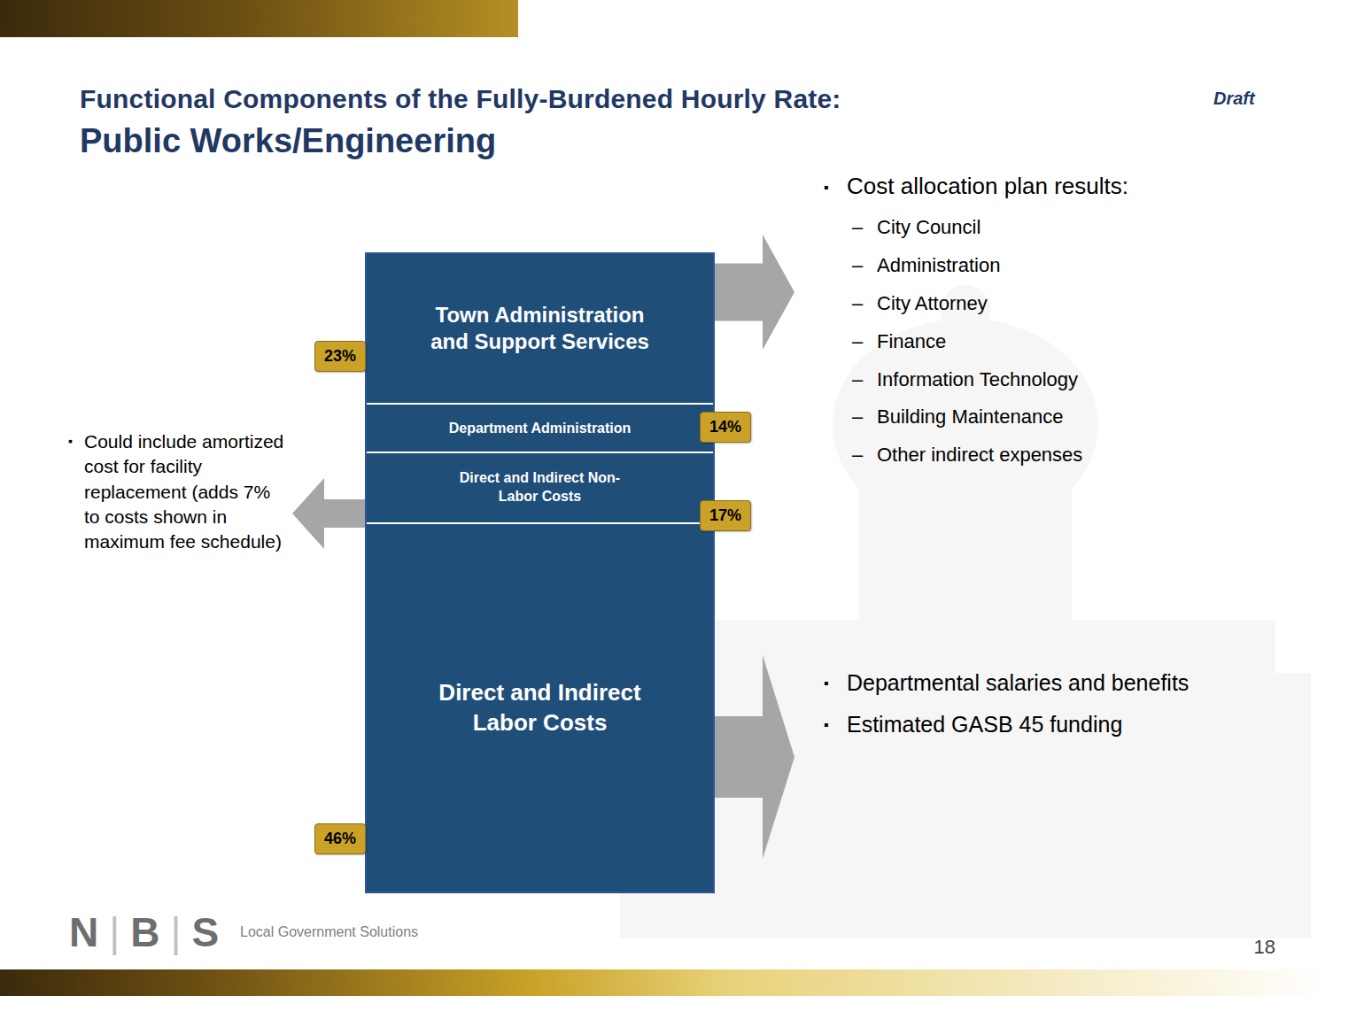Functional Components of the Fully-Burdened Hourly Rate:
Public Works/Engineering
Draft
Town Administration
and Support Services
Department Administration
Direct and Indirect Non-
Labor Costs
Direct and Indirect
Labor Costs
23%
14%
17%
46%
▪ Could include amortized cost for facility replacement (adds 7% to costs shown in maximum fee schedule)
▪Cost allocation plan results:
–City Council
–Administration
–City Attorney
–Finance
–Information Technology
–Building Maintenance
–Other indirect expenses
▪Departmental salaries and benefits
▪Estimated GASB 45 funding
N|B|S
Local Government Solutions
18